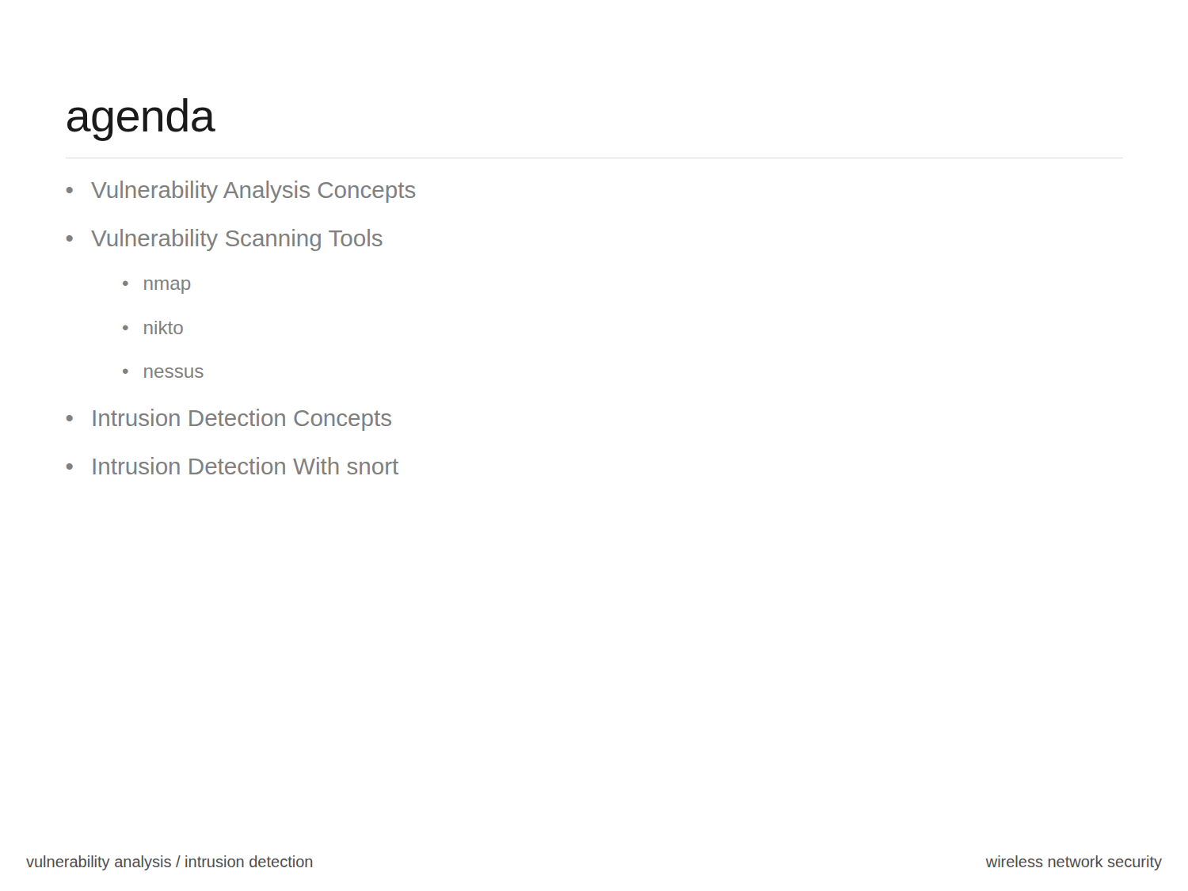agenda
Vulnerability Analysis Concepts
Vulnerability Scanning Tools
nmap
nikto
nessus
Intrusion Detection Concepts
Intrusion Detection With snort
vulnerability analysis / intrusion detection wireless network security